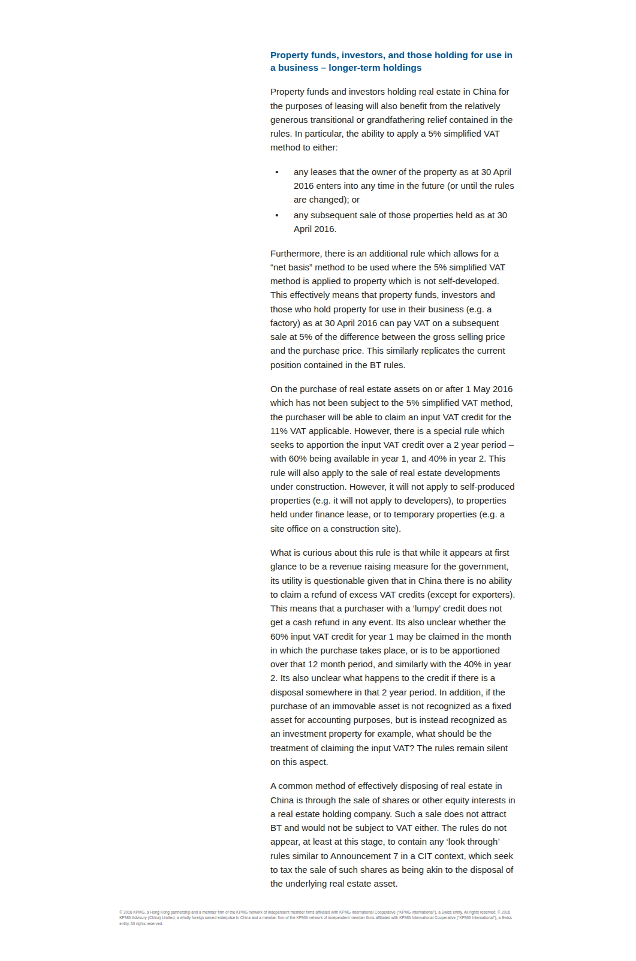Property funds, investors, and those holding for use in a business – longer-term holdings
Property funds and investors holding real estate in China for the purposes of leasing will also benefit from the relatively generous transitional or grandfathering relief contained in the rules. In particular, the ability to apply a 5% simplified VAT method to either:
any leases that the owner of the property as at 30 April 2016 enters into any time in the future (or until the rules are changed); or
any subsequent sale of those properties held as at 30 April 2016.
Furthermore, there is an additional rule which allows for a “net basis” method to be used where the 5% simplified VAT method is applied to property which is not self-developed. This effectively means that property funds, investors and those who hold property for use in their business (e.g. a factory) as at 30 April 2016 can pay VAT on a subsequent sale at 5% of the difference between the gross selling price and the purchase price. This similarly replicates the current position contained in the BT rules.
On the purchase of real estate assets on or after 1 May 2016 which has not been subject to the 5% simplified VAT method, the purchaser will be able to claim an input VAT credit for the 11% VAT applicable. However, there is a special rule which seeks to apportion the input VAT credit over a 2 year period – with 60% being available in year 1, and 40% in year 2. This rule will also apply to the sale of real estate developments under construction. However, it will not apply to self-produced properties (e.g. it will not apply to developers), to properties held under finance lease, or to temporary properties (e.g. a site office on a construction site).
What is curious about this rule is that while it appears at first glance to be a revenue raising measure for the government, its utility is questionable given that in China there is no ability to claim a refund of excess VAT credits (except for exporters). This means that a purchaser with a ‘lumpy’ credit does not get a cash refund in any event. Its also unclear whether the 60% input VAT credit for year 1 may be claimed in the month in which the purchase takes place, or is to be apportioned over that 12 month period, and similarly with the 40% in year 2. Its also unclear what happens to the credit if there is a disposal somewhere in that 2 year period. In addition, if the purchase of an immovable asset is not recognized as a fixed asset for accounting purposes, but is instead recognized as an investment property for example, what should be the treatment of claiming the input VAT? The rules remain silent on this aspect.
A common method of effectively disposing of real estate in China is through the sale of shares or other equity interests in a real estate holding company. Such a sale does not attract BT and would not be subject to VAT either. The rules do not appear, at least at this stage, to contain any ‘look through’ rules similar to Announcement 7 in a CIT context, which seek to tax the sale of such shares as being akin to the disposal of the underlying real estate asset.
© 2016 KPMG, a Hong Kong partnership and a member firm of the KPMG network of independent member firms affiliated with KPMG International Cooperative (“KPMG International”), a Swiss entity. All rights reserved. © 2016 KPMG Advisory (China) Limited, a wholly foreign owned enterprise in China and a member firm of the KPMG network of independent member firms affiliated with KPMG International Cooperative (“KPMG International”), a Swiss entity. All rights reserved.